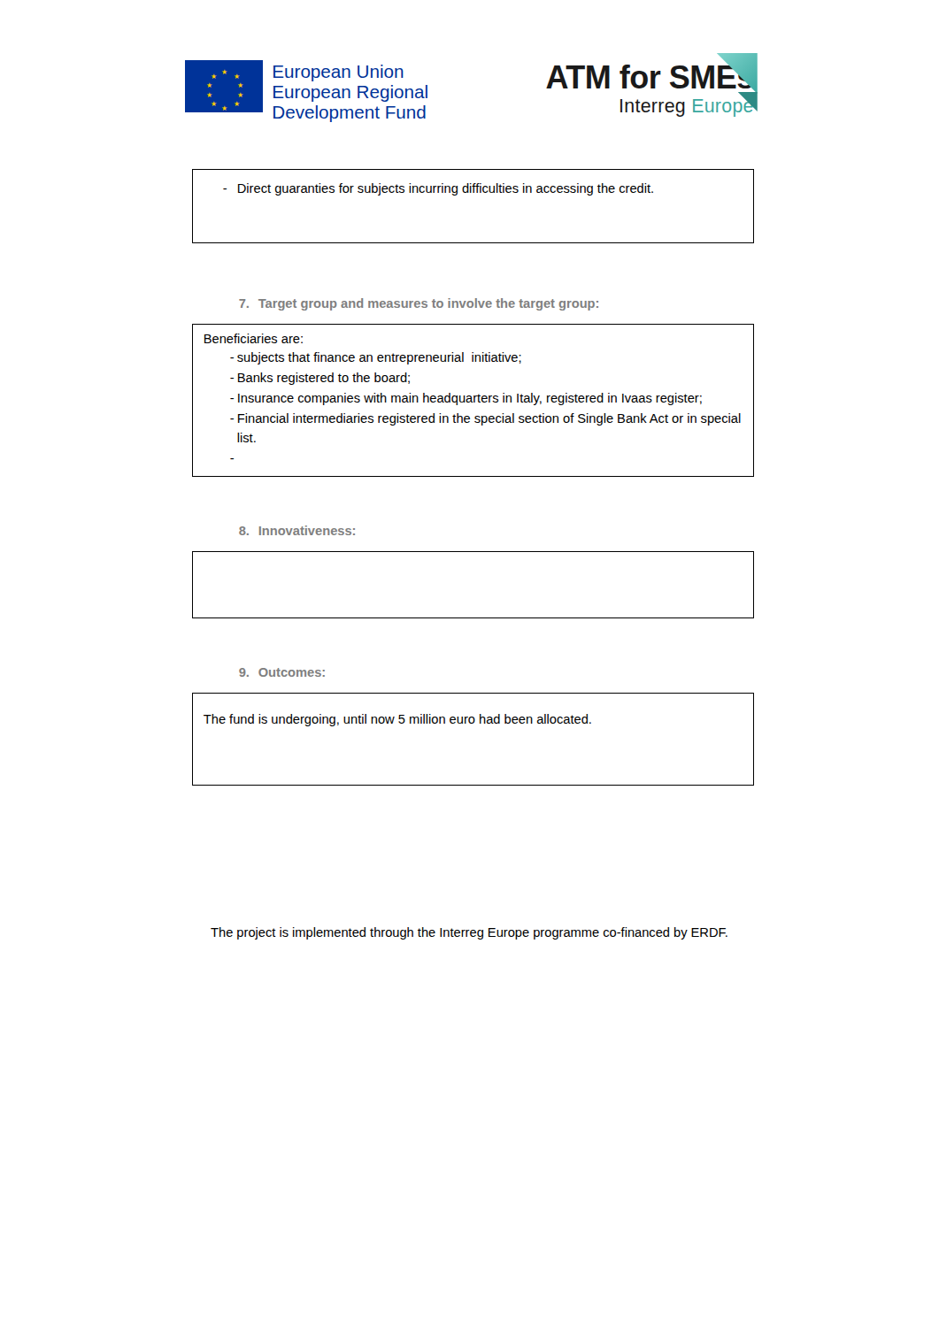★ ★ ★ ★ ★ ★ ★ ★ ★ ★
European Union
European Regional
Development Fund
ATM for SMEs
Interreg Europe
- Direct guaranties for subjects incurring difficulties in accessing the credit.
7. Target group and measures to involve the target group:
Beneficiaries are:
- subjects that finance an entrepreneurial initiative;
- Banks registered to the board;
- Insurance companies with main headquarters in Italy, registered in Ivaas register;
- Financial intermediaries registered in the special section of Single Bank Act or in special list.
-
8. Innovativeness:
9. Outcomes:
The fund is undergoing, until now 5 million euro had been allocated.
The project is implemented through the Interreg Europe programme co-financed by ERDF.